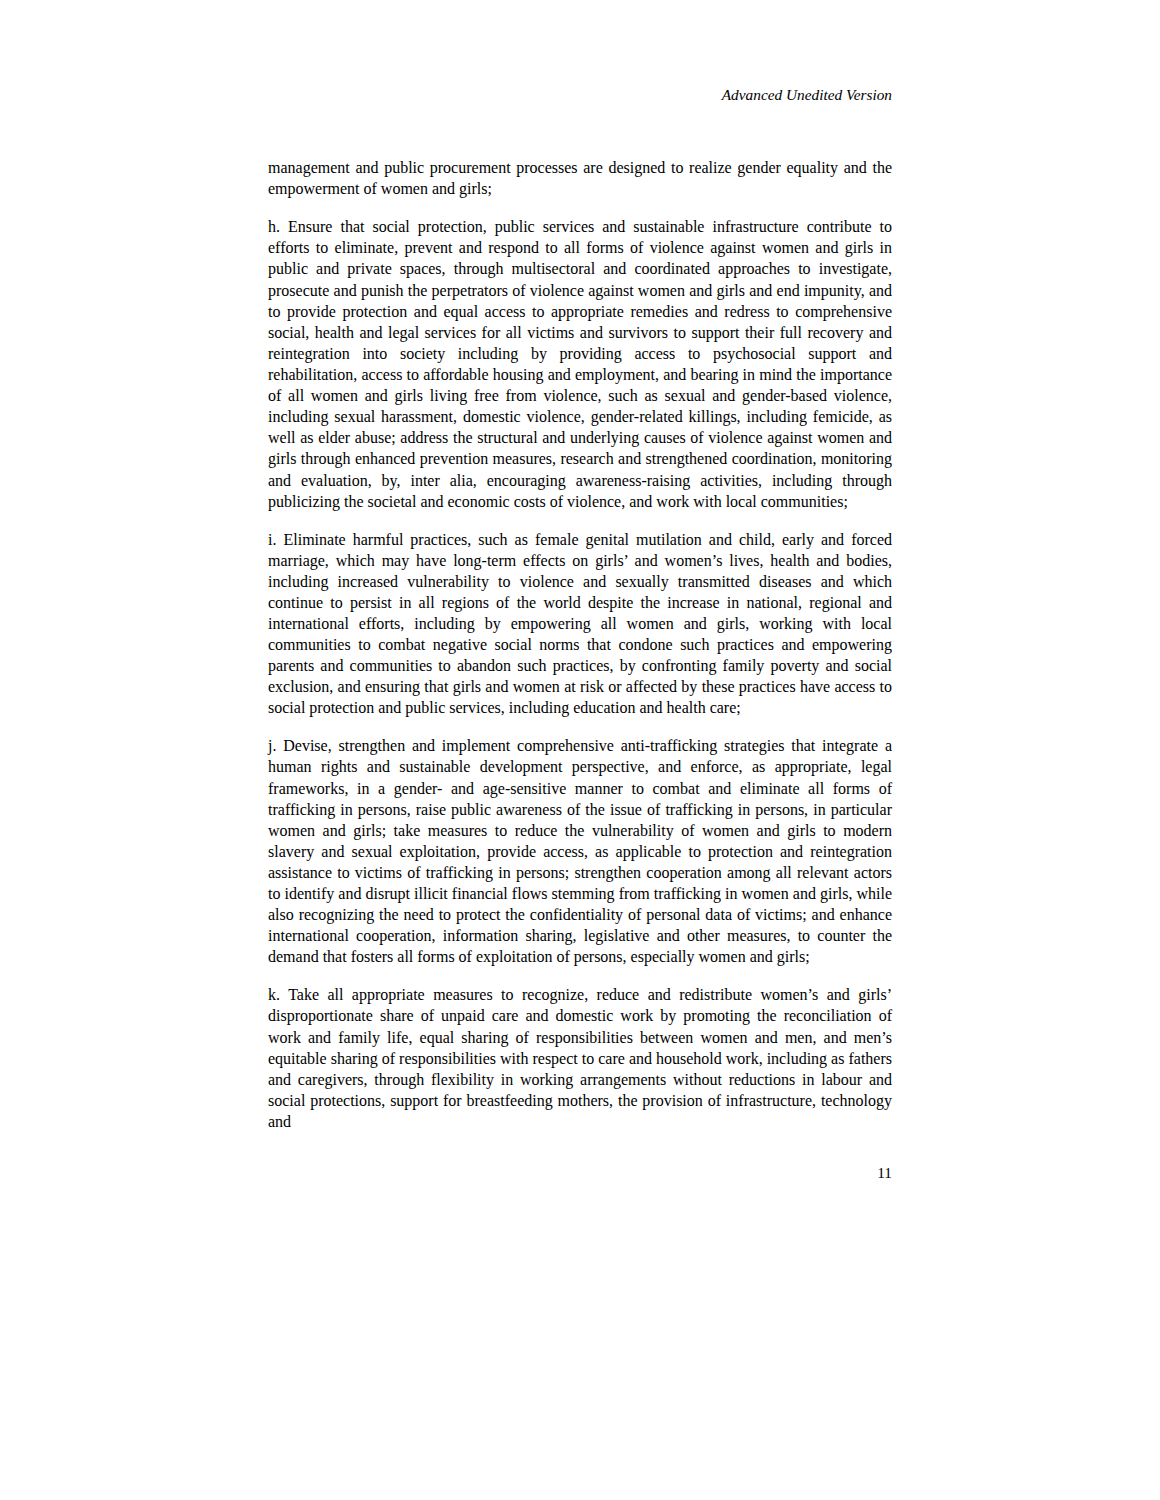Advanced Unedited Version
management and public procurement processes are designed to realize gender equality and the empowerment of women and girls;
h. Ensure that social protection, public services and sustainable infrastructure contribute to efforts to eliminate, prevent and respond to all forms of violence against women and girls in public and private spaces, through multisectoral and coordinated approaches to investigate, prosecute and punish the perpetrators of violence against women and girls and end impunity, and to provide protection and equal access to appropriate remedies and redress to comprehensive social, health and legal services for all victims and survivors to support their full recovery and reintegration into society including by providing access to psychosocial support and rehabilitation, access to affordable housing and employment, and bearing in mind the importance of all women and girls living free from violence, such as sexual and gender-based violence, including sexual harassment, domestic violence, gender-related killings, including femicide, as well as elder abuse; address the structural and underlying causes of violence against women and girls through enhanced prevention measures, research and strengthened coordination, monitoring and evaluation, by, inter alia, encouraging awareness-raising activities, including through publicizing the societal and economic costs of violence, and work with local communities;
i. Eliminate harmful practices, such as female genital mutilation and child, early and forced marriage, which may have long-term effects on girls’ and women’s lives, health and bodies, including increased vulnerability to violence and sexually transmitted diseases and which continue to persist in all regions of the world despite the increase in national, regional and international efforts, including by empowering all women and girls, working with local communities to combat negative social norms that condone such practices and empowering parents and communities to abandon such practices, by confronting family poverty and social exclusion, and ensuring that girls and women at risk or affected by these practices have access to social protection and public services, including education and health care;
j. Devise, strengthen and implement comprehensive anti-trafficking strategies that integrate a human rights and sustainable development perspective, and enforce, as appropriate, legal frameworks, in a gender- and age-sensitive manner to combat and eliminate all forms of trafficking in persons, raise public awareness of the issue of trafficking in persons, in particular women and girls; take measures to reduce the vulnerability of women and girls to modern slavery and sexual exploitation, provide access, as applicable to protection and reintegration assistance to victims of trafficking in persons; strengthen cooperation among all relevant actors to identify and disrupt illicit financial flows stemming from trafficking in women and girls, while also recognizing the need to protect the confidentiality of personal data of victims; and enhance international cooperation, information sharing, legislative and other measures, to counter the demand that fosters all forms of exploitation of persons, especially women and girls;
k. Take all appropriate measures to recognize, reduce and redistribute women’s and girls’ disproportionate share of unpaid care and domestic work by promoting the reconciliation of work and family life, equal sharing of responsibilities between women and men, and men’s equitable sharing of responsibilities with respect to care and household work, including as fathers and caregivers, through flexibility in working arrangements without reductions in labour and social protections, support for breastfeeding mothers, the provision of infrastructure, technology and
11